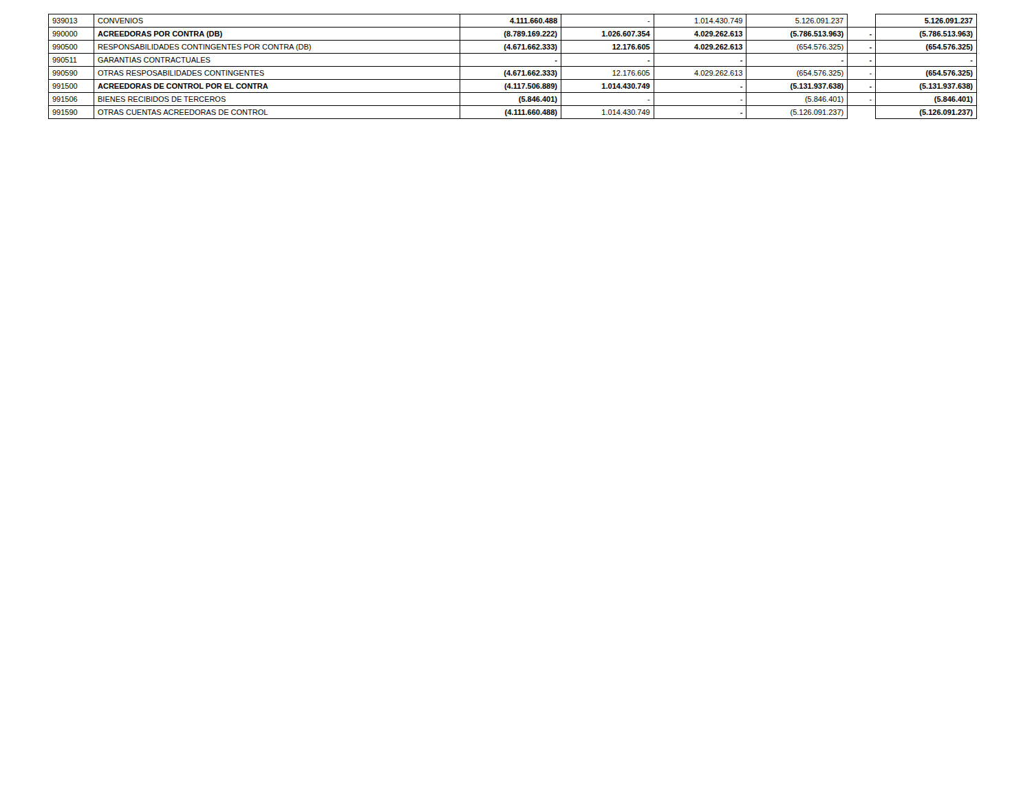| | 939013 | CONVENIOS | 4.111.660.488 | - | 1.014.430.749 | 5.126.091.237 | | 5.126.091.237 |
| | 990000 | ACREEDORAS POR CONTRA (DB) | (8.789.169.222) | 1.026.607.354 | 4.029.262.613 | (5.786.513.963) | - | (5.786.513.963) |
| | 990500 | RESPONSABILIDADES CONTINGENTES POR CONTRA (DB) | (4.671.662.333) | 12.176.605 | 4.029.262.613 | (654.576.325) | - | (654.576.325) |
| | 990511 | GARANTIAS CONTRACTUALES | - | - | - | - | - | - |
| | 990590 | OTRAS RESPOSABILIDADES CONTINGENTES | (4.671.662.333) | 12.176.605 | 4.029.262.613 | (654.576.325) | - | (654.576.325) |
| | 991500 | ACREEDORAS DE CONTROL POR EL CONTRA | (4.117.506.889) | 1.014.430.749 | - | (5.131.937.638) | - | (5.131.937.638) |
| | 991506 | BIENES RECIBIDOS DE TERCEROS | (5.846.401) | - | - | (5.846.401) | - | (5.846.401) |
| | 991590 | OTRAS CUENTAS ACREEDORAS DE CONTROL | (4.111.660.488) | 1.014.430.749 | - | (5.126.091.237) | | (5.126.091.237) |